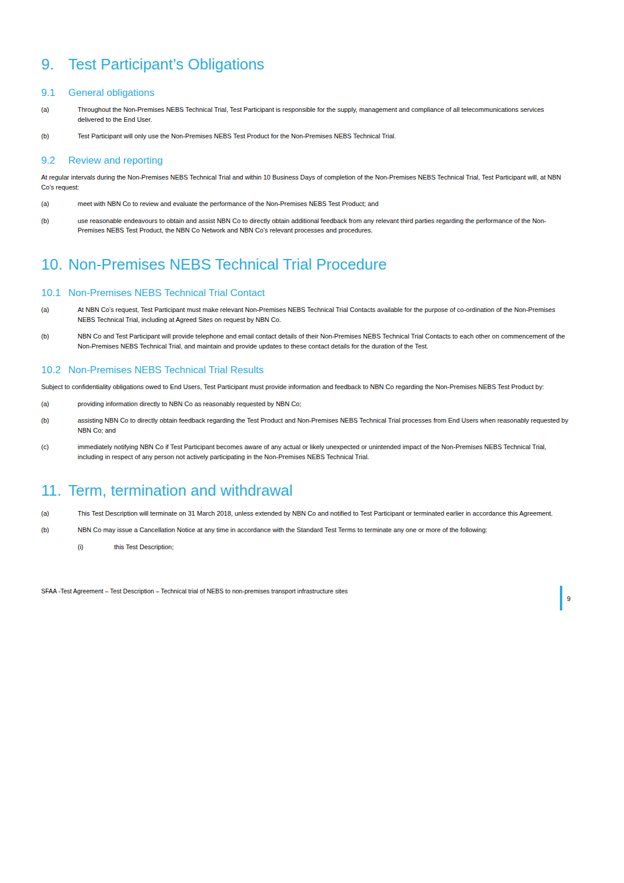9. Test Participant’s Obligations
9.1 General obligations
(a)
Throughout the Non-Premises NEBS Technical Trial, Test Participant is responsible for the supply, management and compliance of all telecommunications services delivered to the End User.
(b)
Test Participant will only use the Non-Premises NEBS Test Product for the Non-Premises NEBS Technical Trial.
9.2 Review and reporting
At regular intervals during the Non-Premises NEBS Technical Trial and within 10 Business Days of completion of the Non-Premises NEBS Technical Trial, Test Participant will, at NBN Co’s request:
(a)
meet with NBN Co to review and evaluate the performance of the Non-Premises NEBS Test Product; and
(b)
use reasonable endeavours to obtain and assist NBN Co to directly obtain additional feedback from any relevant third parties regarding the performance of the Non-Premises NEBS Test Product, the NBN Co Network and NBN Co’s relevant processes and procedures.
10. Non-Premises NEBS Technical Trial Procedure
10.1 Non-Premises NEBS Technical Trial Contact
(a)
At NBN Co’s request, Test Participant must make relevant Non-Premises NEBS Technical Trial Contacts available for the purpose of co-ordination of the Non-Premises NEBS Technical Trial, including at Agreed Sites on request by NBN Co.
(b)
NBN Co and Test Participant will provide telephone and email contact details of their Non-Premises NEBS Technical Trial Contacts to each other on commencement of the Non-Premises NEBS Technical Trial, and maintain and provide updates to these contact details for the duration of the Test.
10.2 Non-Premises NEBS Technical Trial Results
Subject to confidentiality obligations owed to End Users, Test Participant must provide information and feedback to NBN Co regarding the Non-Premises NEBS Test Product by:
(a)
providing information directly to NBN Co as reasonably requested by NBN Co;
(b)
assisting NBN Co to directly obtain feedback regarding the Test Product and Non-Premises NEBS Technical Trial processes from End Users when reasonably requested by NBN Co; and
(c)
immediately notifying NBN Co if Test Participant becomes aware of any actual or likely unexpected or unintended impact of the Non-Premises NEBS Technical Trial, including in respect of any person not actively participating in the Non-Premises NEBS Technical Trial.
11. Term, termination and withdrawal
(a)
This Test Description will terminate on 31 March 2018, unless extended by NBN Co and notified to Test Participant or terminated earlier in accordance this Agreement.
(b)
NBN Co may issue a Cancellation Notice at any time in accordance with the Standard Test Terms to terminate any one or more of the following:
(i)
this Test Description;
SFAA -Test Agreement – Test Description – Technical trial of NEBS to non-premises transport infrastructure sites
9